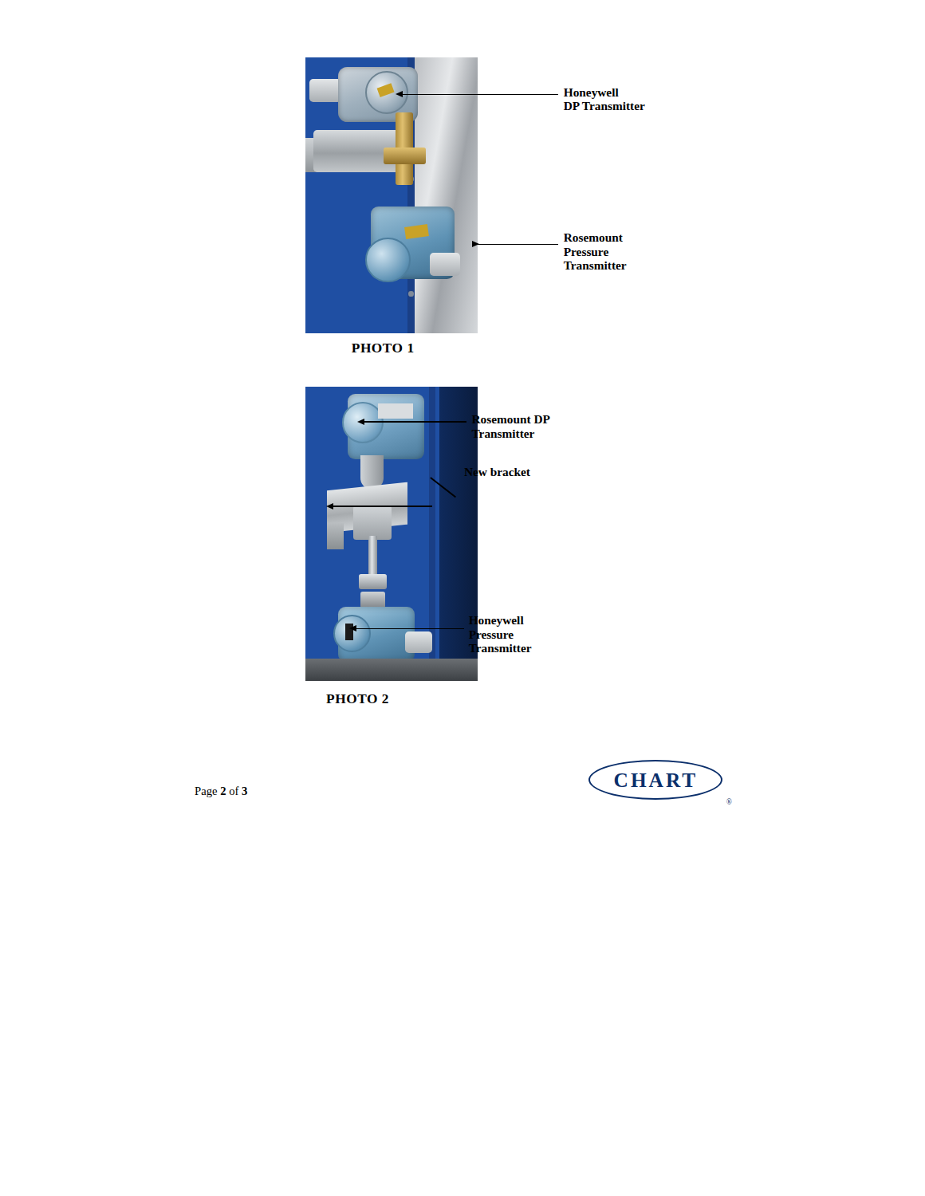Honeywell
DP Transmitter
Rosemount
Pressure
Transmitter
PHOTO 1
Rosemount DP
Transmitter
New bracket
Honeywell
Pressure
Transmitter
PHOTO 2
Page 2 of 3
CHART
®